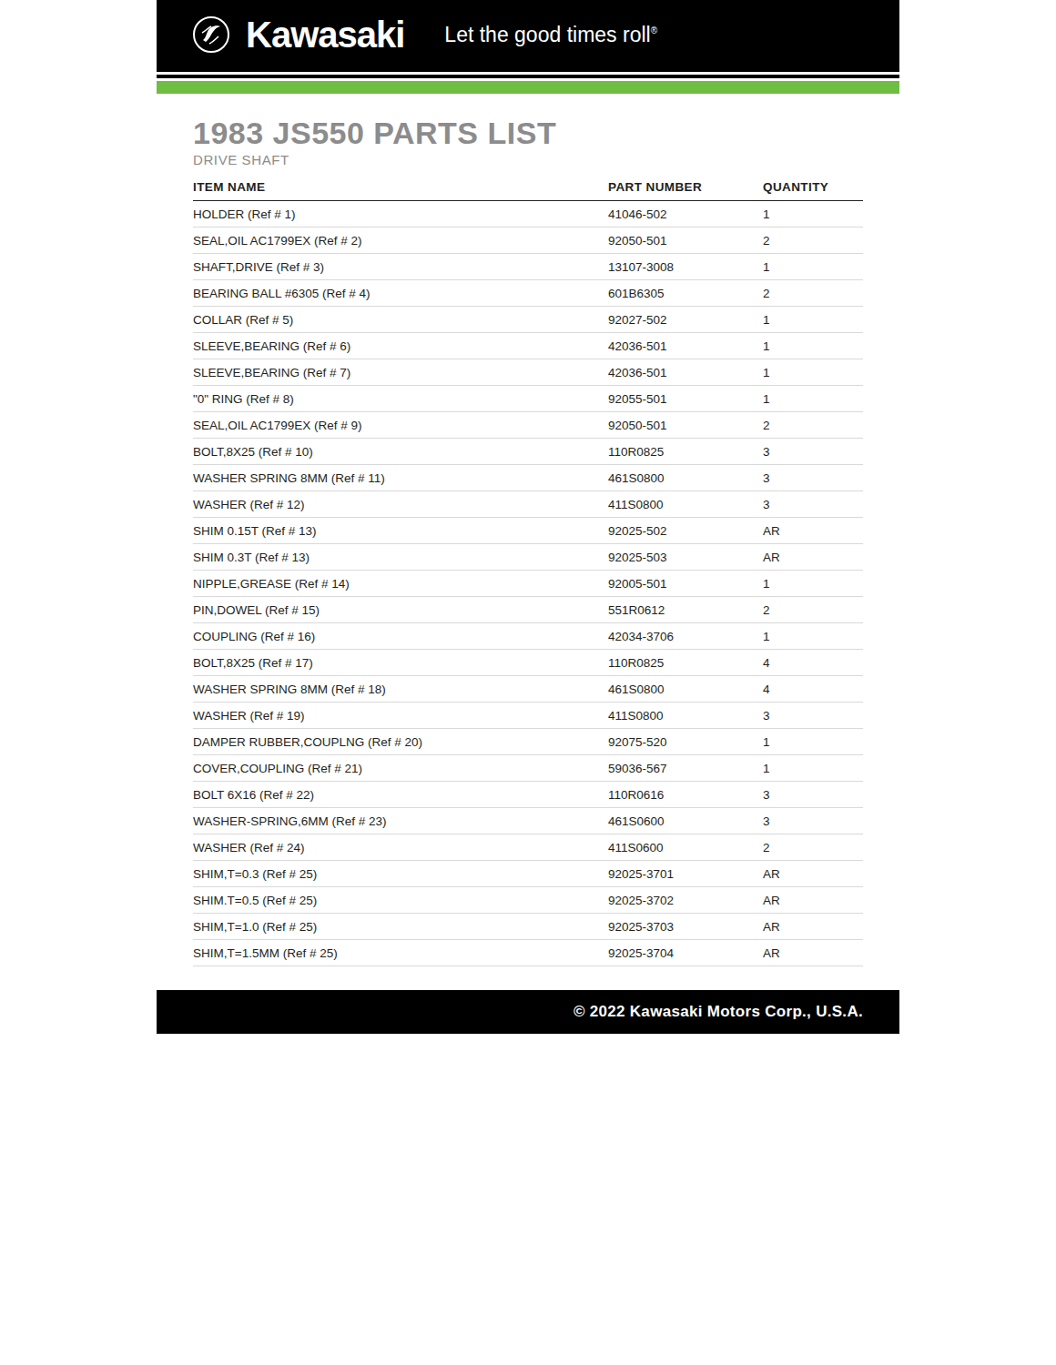Kawasaki Let the good times roll®
1983 JS550 PARTS LIST
DRIVE SHAFT
| ITEM NAME | PART NUMBER | QUANTITY |
| --- | --- | --- |
| HOLDER (Ref # 1) | 41046-502 | 1 |
| SEAL,OIL AC1799EX (Ref # 2) | 92050-501 | 2 |
| SHAFT,DRIVE (Ref # 3) | 13107-3008 | 1 |
| BEARING BALL #6305 (Ref # 4) | 601B6305 | 2 |
| COLLAR (Ref # 5) | 92027-502 | 1 |
| SLEEVE,BEARING (Ref # 6) | 42036-501 | 1 |
| SLEEVE,BEARING (Ref # 7) | 42036-501 | 1 |
| "0" RING (Ref # 8) | 92055-501 | 1 |
| SEAL,OIL AC1799EX (Ref # 9) | 92050-501 | 2 |
| BOLT,8X25 (Ref # 10) | 110R0825 | 3 |
| WASHER SPRING 8MM (Ref # 11) | 461S0800 | 3 |
| WASHER (Ref # 12) | 411S0800 | 3 |
| SHIM 0.15T (Ref # 13) | 92025-502 | AR |
| SHIM 0.3T (Ref # 13) | 92025-503 | AR |
| NIPPLE,GREASE (Ref # 14) | 92005-501 | 1 |
| PIN,DOWEL (Ref # 15) | 551R0612 | 2 |
| COUPLING (Ref # 16) | 42034-3706 | 1 |
| BOLT,8X25 (Ref # 17) | 110R0825 | 4 |
| WASHER SPRING 8MM (Ref # 18) | 461S0800 | 4 |
| WASHER (Ref # 19) | 411S0800 | 3 |
| DAMPER RUBBER,COUPLNG (Ref # 20) | 92075-520 | 1 |
| COVER,COUPLING (Ref # 21) | 59036-567 | 1 |
| BOLT 6X16 (Ref # 22) | 110R0616 | 3 |
| WASHER-SPRING,6MM (Ref # 23) | 461S0600 | 3 |
| WASHER (Ref # 24) | 411S0600 | 2 |
| SHIM,T=0.3 (Ref # 25) | 92025-3701 | AR |
| SHIM.T=0.5 (Ref # 25) | 92025-3702 | AR |
| SHIM,T=1.0 (Ref # 25) | 92025-3703 | AR |
| SHIM,T=1.5MM (Ref # 25) | 92025-3704 | AR |
© 2022 Kawasaki Motors Corp., U.S.A.